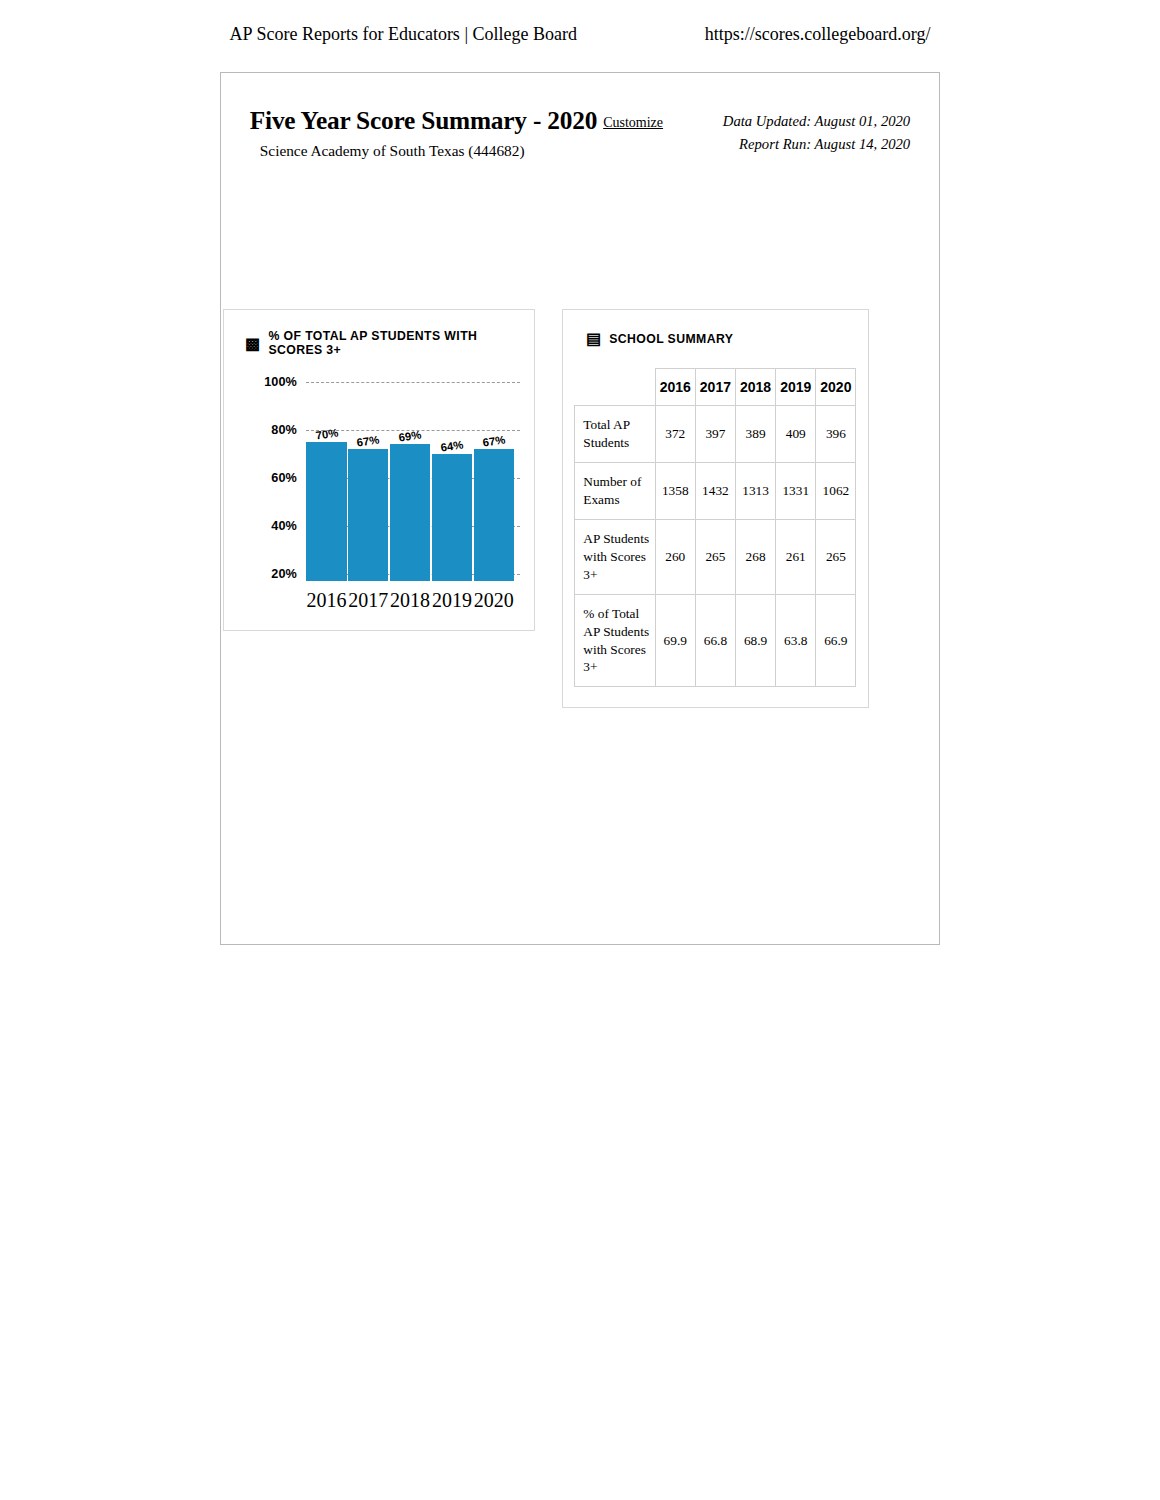AP Score Reports for Educators | College Board
https://scores.collegeboard.org/
Five Year Score Summary - 2020
Customize
Science Academy of South Texas (444682)
Data Updated: August 01, 2020
Report Run: August 14, 2020
▩% OF TOTAL AP STUDENTS WITH SCORES 3+
100%
80%
60%
40%
20%
70%
67%
69%
64%
67%
20162017201820192020
▤SCHOOL SUMMARY
| | 2016 | 2017 | 2018 | 2019 | 2020 |
| --- | --- | --- | --- | --- | --- |
| Total AP Students | 372 | 397 | 389 | 409 | 396 |
| Number of Exams | 1358 | 1432 | 1313 | 1331 | 1062 |
| AP Students with Scores 3+ | 260 | 265 | 268 | 261 | 265 |
| % of Total AP Students with Scores 3+ | 69.9 | 66.8 | 68.9 | 63.8 | 66.9 |